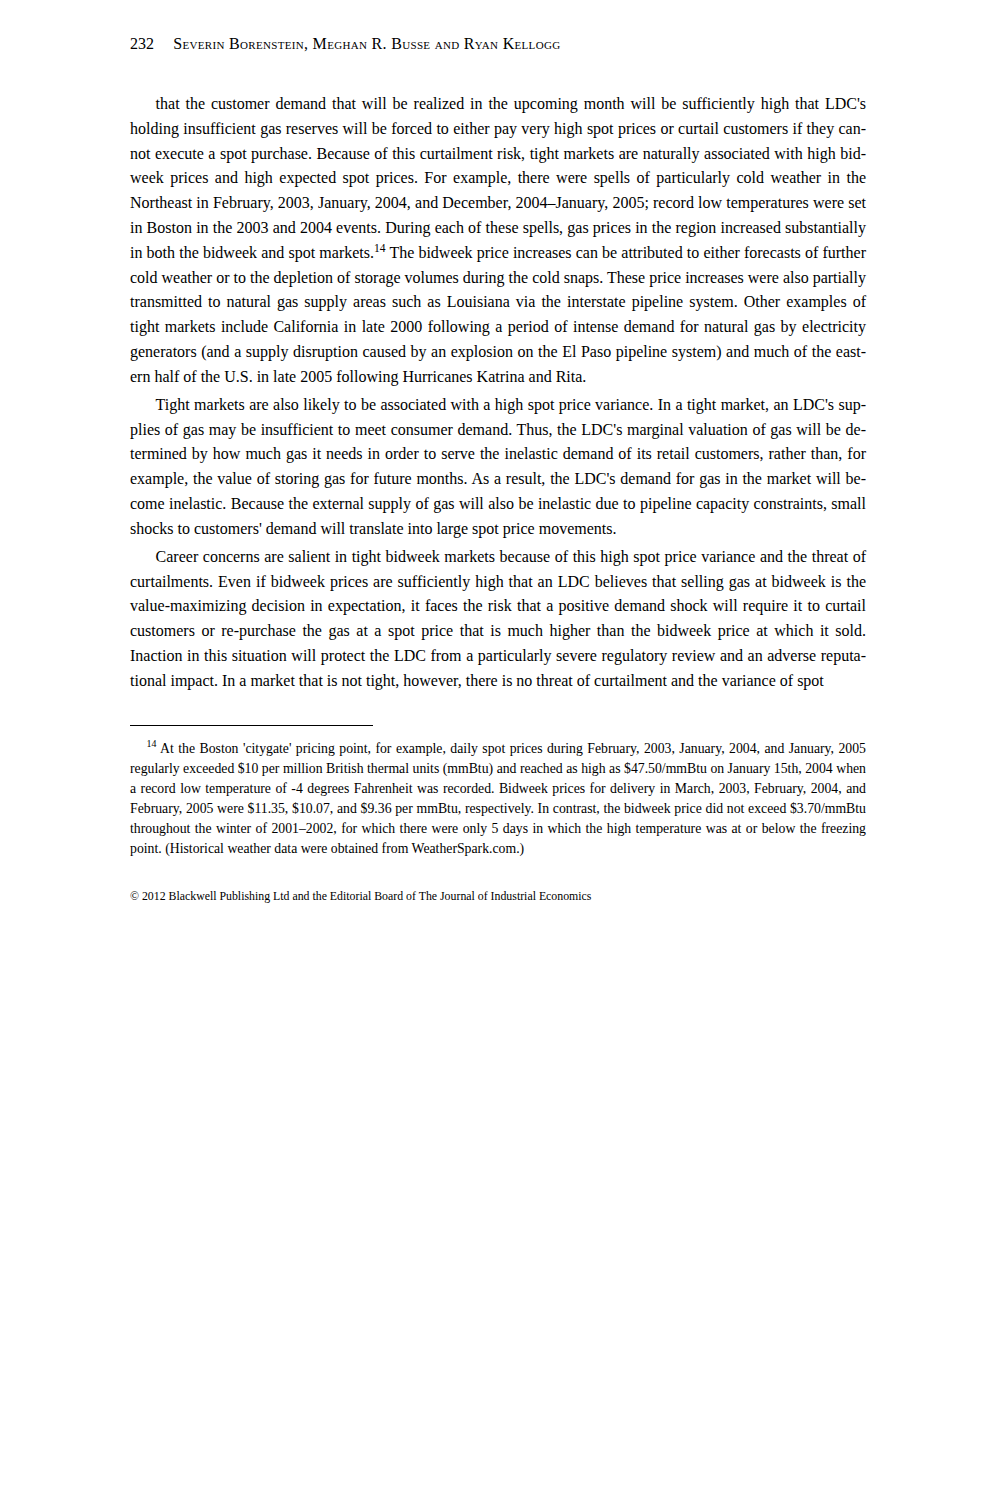232 Severin Borenstein, Meghan R. Busse and Ryan Kellogg
that the customer demand that will be realized in the upcoming month will be sufficiently high that LDC's holding insufficient gas reserves will be forced to either pay very high spot prices or curtail customers if they cannot execute a spot purchase. Because of this curtailment risk, tight markets are naturally associated with high bidweek prices and high expected spot prices. For example, there were spells of particularly cold weather in the Northeast in February, 2003, January, 2004, and December, 2004–January, 2005; record low temperatures were set in Boston in the 2003 and 2004 events. During each of these spells, gas prices in the region increased substantially in both the bidweek and spot markets.14 The bidweek price increases can be attributed to either forecasts of further cold weather or to the depletion of storage volumes during the cold snaps. These price increases were also partially transmitted to natural gas supply areas such as Louisiana via the interstate pipeline system. Other examples of tight markets include California in late 2000 following a period of intense demand for natural gas by electricity generators (and a supply disruption caused by an explosion on the El Paso pipeline system) and much of the eastern half of the U.S. in late 2005 following Hurricanes Katrina and Rita.
Tight markets are also likely to be associated with a high spot price variance. In a tight market, an LDC's supplies of gas may be insufficient to meet consumer demand. Thus, the LDC's marginal valuation of gas will be determined by how much gas it needs in order to serve the inelastic demand of its retail customers, rather than, for example, the value of storing gas for future months. As a result, the LDC's demand for gas in the market will become inelastic. Because the external supply of gas will also be inelastic due to pipeline capacity constraints, small shocks to customers' demand will translate into large spot price movements.
Career concerns are salient in tight bidweek markets because of this high spot price variance and the threat of curtailments. Even if bidweek prices are sufficiently high that an LDC believes that selling gas at bidweek is the value-maximizing decision in expectation, it faces the risk that a positive demand shock will require it to curtail customers or re-purchase the gas at a spot price that is much higher than the bidweek price at which it sold. Inaction in this situation will protect the LDC from a particularly severe regulatory review and an adverse reputational impact. In a market that is not tight, however, there is no threat of curtailment and the variance of spot
14 At the Boston 'citygate' pricing point, for example, daily spot prices during February, 2003, January, 2004, and January, 2005 regularly exceeded $10 per million British thermal units (mmBtu) and reached as high as $47.50/mmBtu on January 15th, 2004 when a record low temperature of -4 degrees Fahrenheit was recorded. Bidweek prices for delivery in March, 2003, February, 2004, and February, 2005 were $11.35, $10.07, and $9.36 per mmBtu, respectively. In contrast, the bidweek price did not exceed $3.70/mmBtu throughout the winter of 2001–2002, for which there were only 5 days in which the high temperature was at or below the freezing point. (Historical weather data were obtained from WeatherSpark.com.)
© 2012 Blackwell Publishing Ltd and the Editorial Board of The Journal of Industrial Economics